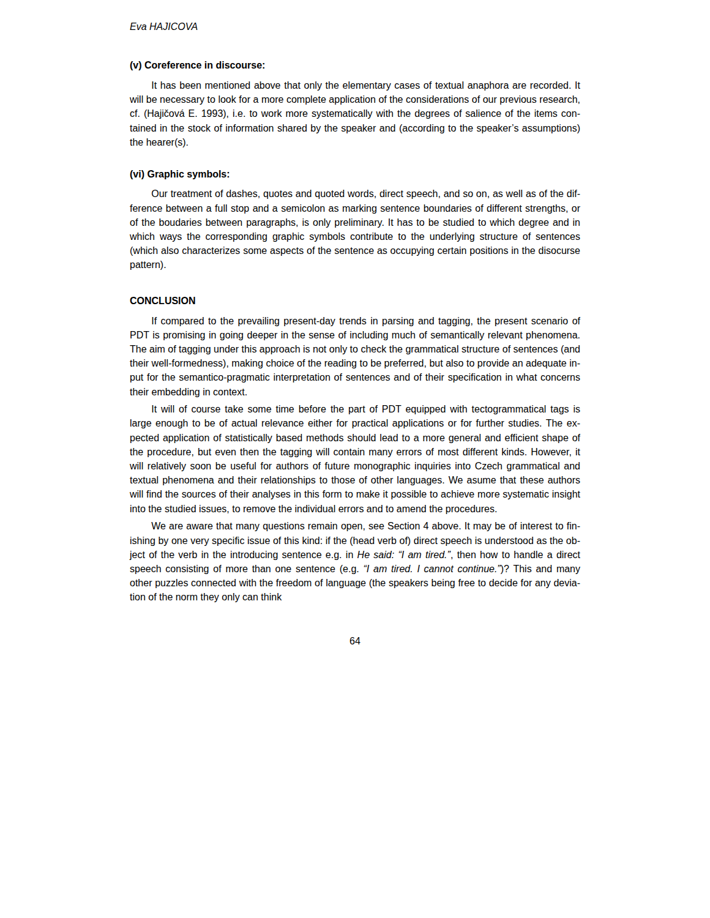Eva HAJICOVA
(v) Coreference in discourse:
It has been mentioned above that only the elementary cases of textual anaphora are recorded. It will be necessary to look for a more complete application of the considerations of our previous research, cf. (Hajičová E. 1993), i.e. to work more systematically with the degrees of salience of the items contained in the stock of information shared by the speaker and (according to the speaker’s assumptions) the hearer(s).
(vi) Graphic symbols:
Our treatment of dashes, quotes and quoted words, direct speech, and so on, as well as of the difference between a full stop and a semicolon as marking sentence boundaries of different strengths, or of the boudaries between paragraphs, is only preliminary. It has to be studied to which degree and in which ways the corresponding graphic symbols contribute to the underlying structure of sentences (which also characterizes some aspects of the sentence as occupying certain positions in the disocurse pattern).
Conclusion
If compared to the prevailing present-day trends in parsing and tagging, the present scenario of PDT is promising in going deeper in the sense of including much of semantically relevant phenomena. The aim of tagging under this approach is not only to check the grammatical structure of sentences (and their well-formedness), making choice of the reading to be preferred, but also to provide an adequate input for the semantico-pragmatic interpretation of sentences and of their specification in what concerns their embedding in context.
It will of course take some time before the part of PDT equipped with tectogrammatical tags is large enough to be of actual relevance either for practical applications or for further studies. The expected application of statistically based methods should lead to a more general and efficient shape of the procedure, but even then the tagging will contain many errors of most different kinds. However, it will relatively soon be useful for authors of future monographic inquiries into Czech grammatical and textual phenomena and their relationships to those of other languages. We asume that these authors will find the sources of their analyses in this form to make it possible to achieve more systematic insight into the studied issues, to remove the individual errors and to amend the procedures.
We are aware that many questions remain open, see Section 4 above. It may be of interest to finishing by one very specific issue of this kind: if the (head verb of) direct speech is understood as the object of the verb in the introducing sentence e.g. in He said: “I am tired.”, then how to handle a direct speech consisting of more than one sentence (e.g. “I am tired. I cannot continue.”)? This and many other puzzles connected with the freedom of language (the speakers being free to decide for any deviation of the norm they only can think
64